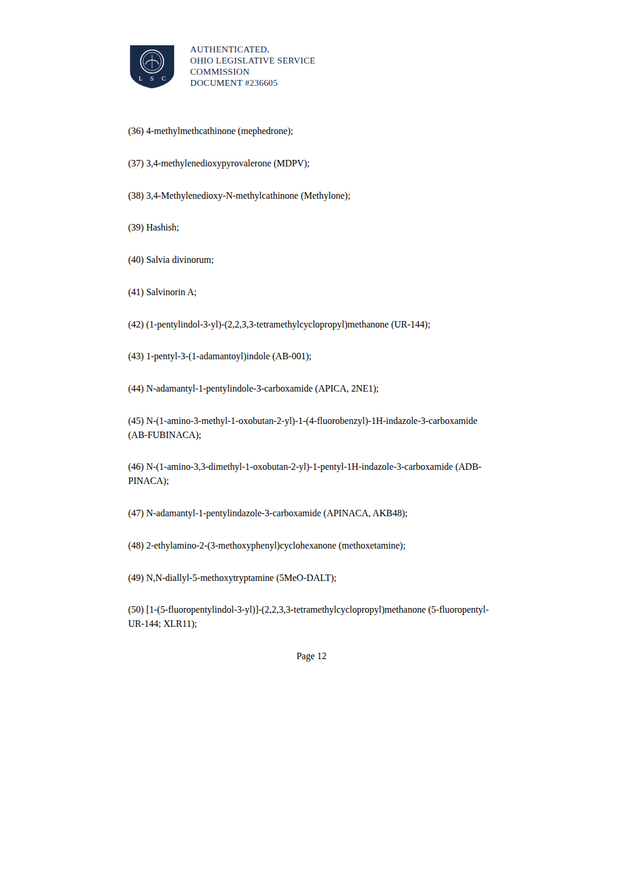L S C
AUTHENTICATED,
OHIO LEGISLATIVE SERVICE
COMMISSION
DOCUMENT #236605
(36) 4-methylmethcathinone (mephedrone);
(37) 3,4-methylenedioxypyrovalerone (MDPV);
(38) 3,4-Methylenedioxy-N-methylcathinone (Methylone);
(39) Hashish;
(40) Salvia divinorum;
(41) Salvinorin A;
(42) (1-pentylindol-3-yl)-(2,2,3,3-tetramethylcyclopropyl)methanone (UR-144);
(43) 1-pentyl-3-(1-adamantoyl)indole (AB-001);
(44) N-adamantyl-1-pentylindole-3-carboxamide (APICA, 2NE1);
(45) N-(1-amino-3-methyl-1-oxobutan-2-yl)-1-(4-fluorobenzyl)-1H-indazole-3-carboxamide (AB-FUBINACA);
(46) N-(1-amino-3,3-dimethyl-1-oxobutan-2-yl)-1-pentyl-1H-indazole-3-carboxamide (ADB-PINACA);
(47) N-adamantyl-1-pentylindazole-3-carboxamide (APINACA, AKB48);
(48) 2-ethylamino-2-(3-methoxyphenyl)cyclohexanone (methoxetamine);
(49) N,N-diallyl-5-methoxytryptamine (5MeO-DALT);
(50) [1-(5-fluoropentylindol-3-yl)]-(2,2,3,3-tetramethylcyclopropyl)methanone (5-fluoropentyl-UR-144; XLR11);
Page 12